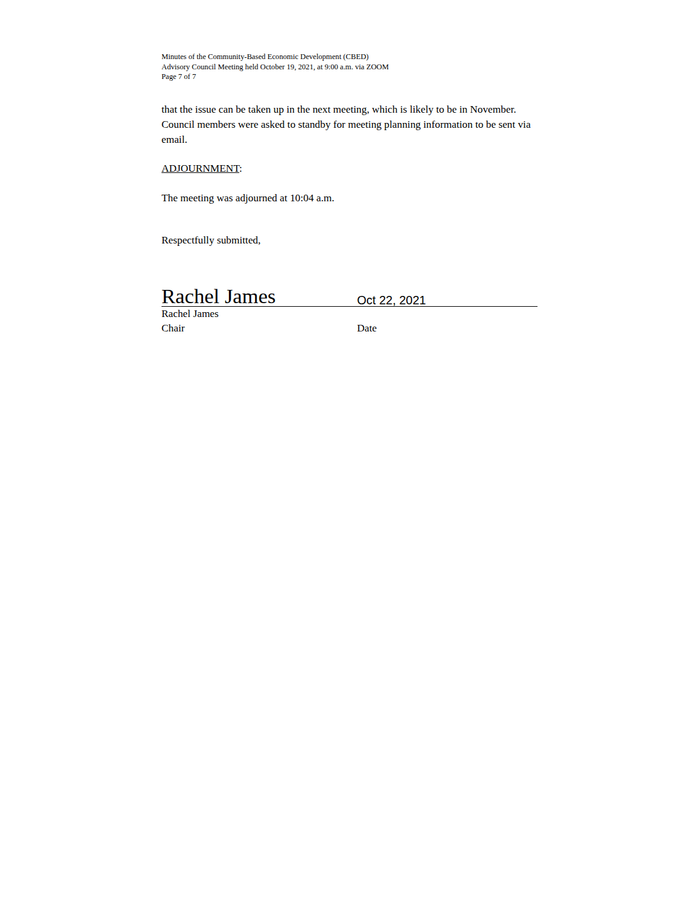Minutes of the Community-Based Economic Development (CBED)
Advisory Council Meeting held October 19, 2021, at 9:00 a.m. via ZOOM
Page 7 of 7
that the issue can be taken up in the next meeting, which is likely to be in November. Council members were asked to standby for meeting planning information to be sent via email.
ADJOURNMENT:
The meeting was adjourned at 10:04 a.m.
Respectfully submitted,
| Rachel James | Oct 22, 2021 |
| Rachel James Chair | Date |